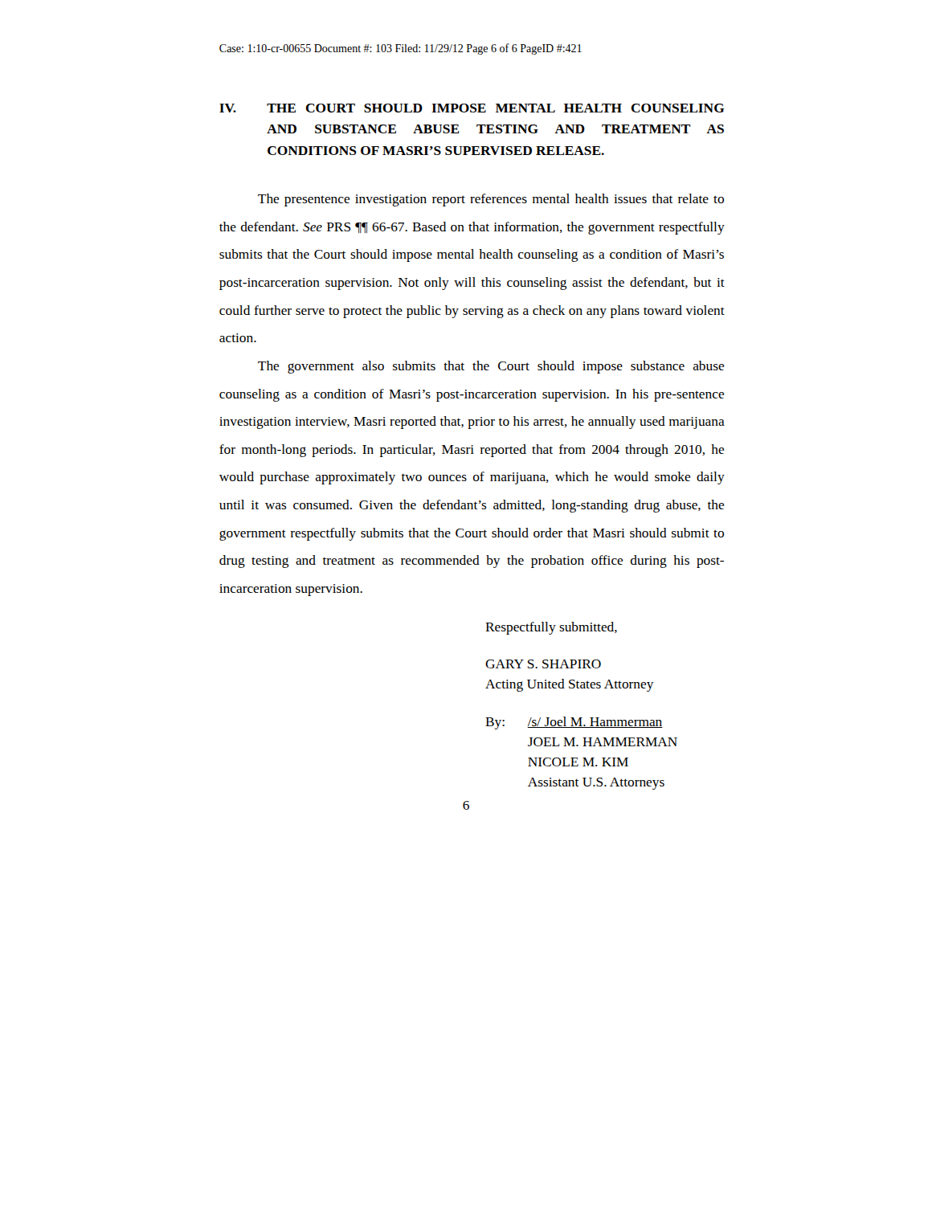Case: 1:10-cr-00655 Document #: 103 Filed: 11/29/12 Page 6 of 6 PageID #:421
IV. THE COURT SHOULD IMPOSE MENTAL HEALTH COUNSELING AND SUBSTANCE ABUSE TESTING AND TREATMENT AS CONDITIONS OF MASRI’S SUPERVISED RELEASE.
The presentence investigation report references mental health issues that relate to the defendant. See PRS ¶¶ 66-67. Based on that information, the government respectfully submits that the Court should impose mental health counseling as a condition of Masri’s post-incarceration supervision. Not only will this counseling assist the defendant, but it could further serve to protect the public by serving as a check on any plans toward violent action.
The government also submits that the Court should impose substance abuse counseling as a condition of Masri’s post-incarceration supervision. In his pre-sentence investigation interview, Masri reported that, prior to his arrest, he annually used marijuana for month-long periods. In particular, Masri reported that from 2004 through 2010, he would purchase approximately two ounces of marijuana, which he would smoke daily until it was consumed. Given the defendant’s admitted, long-standing drug abuse, the government respectfully submits that the Court should order that Masri should submit to drug testing and treatment as recommended by the probation office during his post-incarceration supervision.
Respectfully submitted,
GARY S. SHAPIRO
Acting United States Attorney
By:
/s/ Joel M. Hammerman
JOEL M. HAMMERMAN
NICOLE M. KIM
Assistant U.S. Attorneys
6